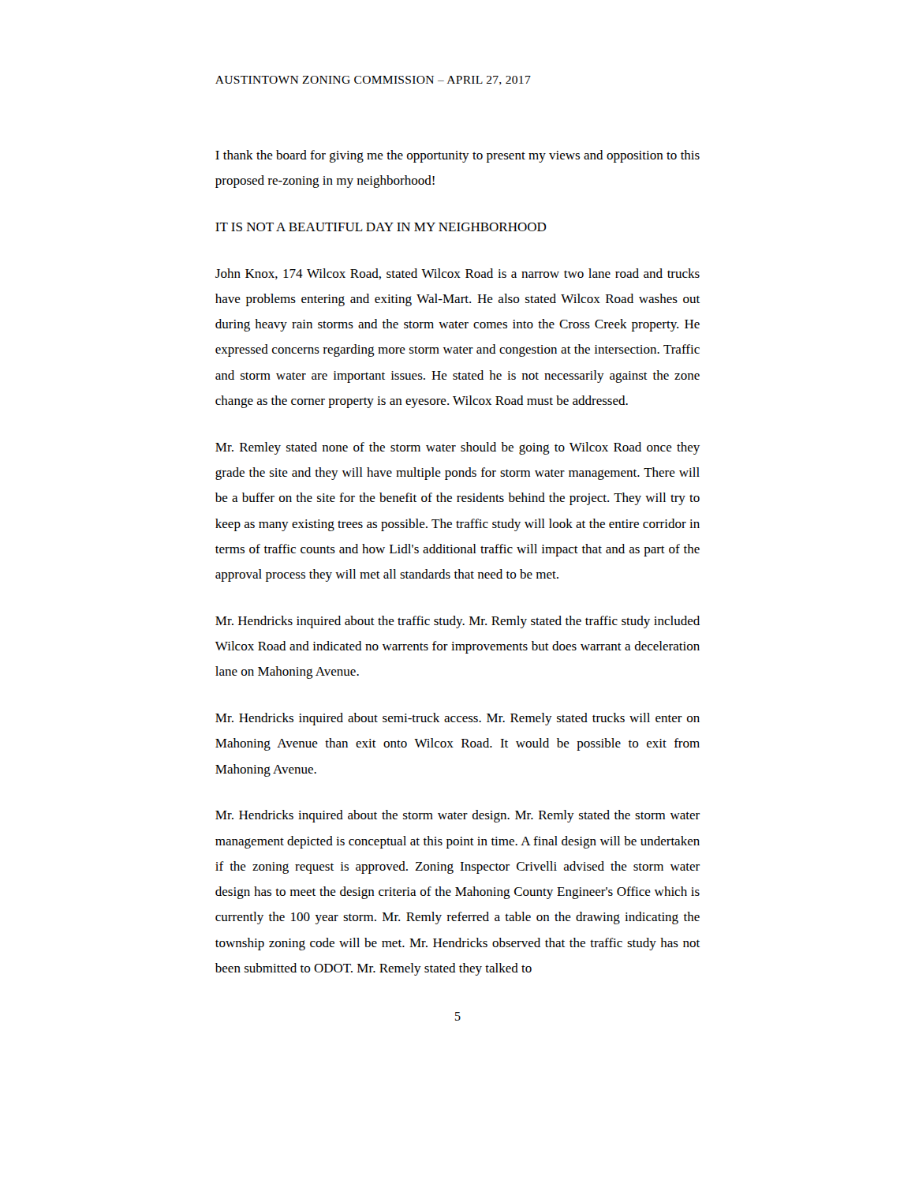AUSTINTOWN ZONING COMMISSION – APRIL 27, 2017
I thank the board for giving me the opportunity to present my views and opposition to this proposed re-zoning in my neighborhood!
IT IS NOT A BEAUTIFUL DAY IN MY NEIGHBORHOOD
John Knox, 174 Wilcox Road, stated Wilcox Road is a narrow two lane road and trucks have problems entering and exiting Wal-Mart. He also stated Wilcox Road washes out during heavy rain storms and the storm water comes into the Cross Creek property. He expressed concerns regarding more storm water and congestion at the intersection. Traffic and storm water are important issues. He stated he is not necessarily against the zone change as the corner property is an eyesore. Wilcox Road must be addressed.
Mr. Remley stated none of the storm water should be going to Wilcox Road once they grade the site and they will have multiple ponds for storm water management. There will be a buffer on the site for the benefit of the residents behind the project. They will try to keep as many existing trees as possible. The traffic study will look at the entire corridor in terms of traffic counts and how Lidl's additional traffic will impact that and as part of the approval process they will met all standards that need to be met.
Mr. Hendricks inquired about the traffic study. Mr. Remly stated the traffic study included Wilcox Road and indicated no warrents for improvements but does warrant a deceleration lane on Mahoning Avenue.
Mr. Hendricks inquired about semi-truck access. Mr. Remely stated trucks will enter on Mahoning Avenue than exit onto Wilcox Road. It would be possible to exit from Mahoning Avenue.
Mr. Hendricks inquired about the storm water design. Mr. Remly stated the storm water management depicted is conceptual at this point in time. A final design will be undertaken if the zoning request is approved. Zoning Inspector Crivelli advised the storm water design has to meet the design criteria of the Mahoning County Engineer's Office which is currently the 100 year storm. Mr. Remly referred a table on the drawing indicating the township zoning code will be met. Mr. Hendricks observed that the traffic study has not been submitted to ODOT. Mr. Remely stated they talked to
5